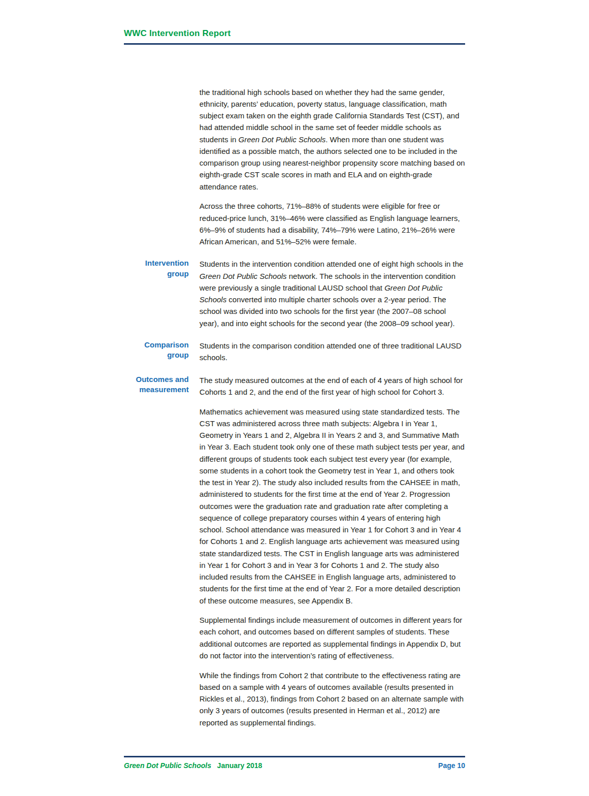WWC Intervention Report
the traditional high schools based on whether they had the same gender, ethnicity, parents’ education, poverty status, language classification, math subject exam taken on the eighth grade California Standards Test (CST), and had attended middle school in the same set of feeder middle schools as students in Green Dot Public Schools. When more than one student was identified as a possible match, the authors selected one to be included in the comparison group using nearest-neighbor propensity score matching based on eighth-grade CST scale scores in math and ELA and on eighth-grade attendance rates.
Across the three cohorts, 71%–88% of students were eligible for free or reduced-price lunch, 31%–46% were classified as English language learners, 6%–9% of students had a disability, 74%–79% were Latino, 21%–26% were African American, and 51%–52% were female.
Intervention
group
Students in the intervention condition attended one of eight high schools in the Green Dot Public Schools network. The schools in the intervention condition were previously a single traditional LAUSD school that Green Dot Public Schools converted into multiple charter schools over a 2-year period. The school was divided into two schools for the first year (the 2007–08 school year), and into eight schools for the second year (the 2008–09 school year).
Comparison
group
Students in the comparison condition attended one of three traditional LAUSD schools.
Outcomes and
measurement
The study measured outcomes at the end of each of 4 years of high school for Cohorts 1 and 2, and the end of the first year of high school for Cohort 3.
Mathematics achievement was measured using state standardized tests. The CST was administered across three math subjects: Algebra I in Year 1, Geometry in Years 1 and 2, Algebra II in Years 2 and 3, and Summative Math in Year 3. Each student took only one of these math subject tests per year, and different groups of students took each subject test every year (for example, some students in a cohort took the Geometry test in Year 1, and others took the test in Year 2). The study also included results from the CAHSEE in math, administered to students for the first time at the end of Year 2. Progression outcomes were the graduation rate and graduation rate after completing a sequence of college preparatory courses within 4 years of entering high school. School attendance was measured in Year 1 for Cohort 3 and in Year 4 for Cohorts 1 and 2. English language arts achievement was measured using state standardized tests. The CST in English language arts was administered in Year 1 for Cohort 3 and in Year 3 for Cohorts 1 and 2. The study also included results from the CAHSEE in English language arts, administered to students for the first time at the end of Year 2. For a more detailed description of these outcome measures, see Appendix B.
Supplemental findings include measurement of outcomes in different years for each cohort, and outcomes based on different samples of students. These additional outcomes are reported as supplemental findings in Appendix D, but do not factor into the intervention’s rating of effectiveness.
While the findings from Cohort 2 that contribute to the effectiveness rating are based on a sample with 4 years of outcomes available (results presented in Rickles et al., 2013), findings from Cohort 2 based on an alternate sample with only 3 years of outcomes (results presented in Herman et al., 2012) are reported as supplemental findings.
Green Dot Public Schools January 2018 Page 10